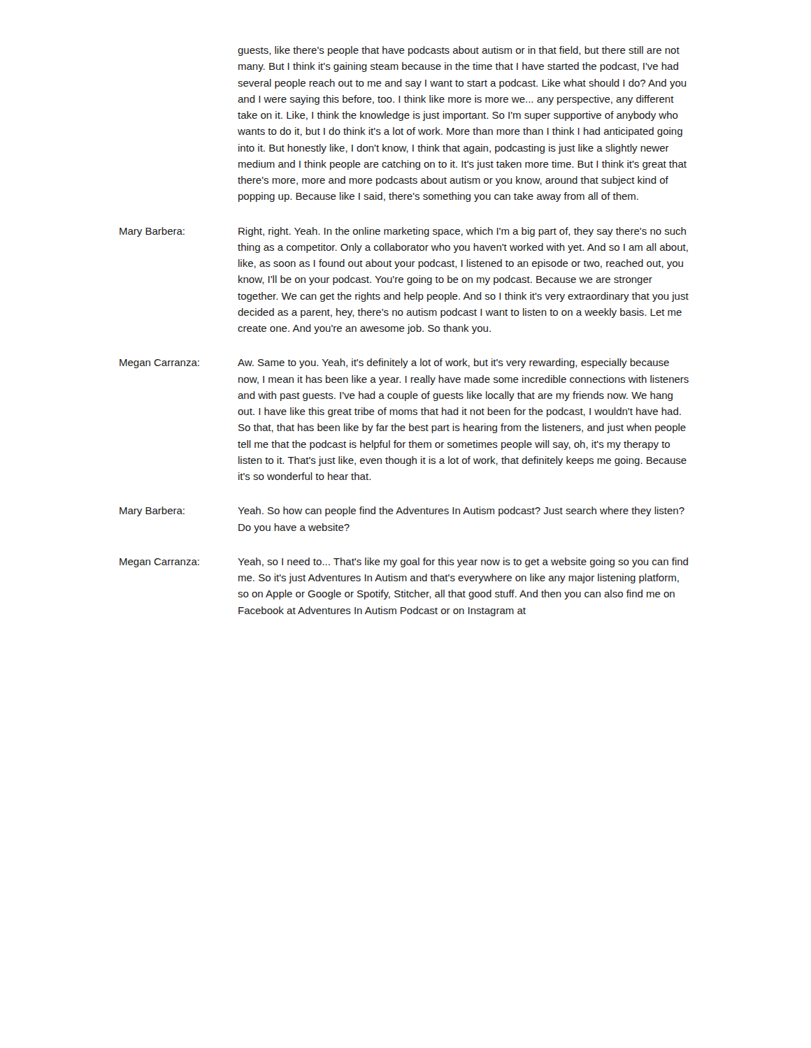guests, like there's people that have podcasts about autism or in that field, but there still are not many. But I think it's gaining steam because in the time that I have started the podcast, I've had several people reach out to me and say I want to start a podcast. Like what should I do? And you and I were saying this before, too. I think like more is more we... any perspective, any different take on it. Like, I think the knowledge is just important. So I'm super supportive of anybody who wants to do it, but I do think it's a lot of work. More than more than I think I had anticipated going into it. But honestly like, I don't know, I think that again, podcasting is just like a slightly newer medium and I think people are catching on to it. It's just taken more time. But I think it's great that there's more, more and more podcasts about autism or you know, around that subject kind of popping up. Because like I said, there's something you can take away from all of them.
Mary Barbera:
Right, right. Yeah. In the online marketing space, which I'm a big part of, they say there's no such thing as a competitor. Only a collaborator who you haven't worked with yet. And so I am all about, like, as soon as I found out about your podcast, I listened to an episode or two, reached out, you know, I'll be on your podcast. You're going to be on my podcast. Because we are stronger together. We can get the rights and help people. And so I think it's very extraordinary that you just decided as a parent, hey, there's no autism podcast I want to listen to on a weekly basis. Let me create one. And you're an awesome job. So thank you.
Megan Carranza:
Aw. Same to you. Yeah, it's definitely a lot of work, but it's very rewarding, especially because now, I mean it has been like a year. I really have made some incredible connections with listeners and with past guests. I've had a couple of guests like locally that are my friends now. We hang out. I have like this great tribe of moms that had it not been for the podcast, I wouldn't have had. So that, that has been like by far the best part is hearing from the listeners, and just when people tell me that the podcast is helpful for them or sometimes people will say, oh, it's my therapy to listen to it. That's just like, even though it is a lot of work, that definitely keeps me going. Because it's so wonderful to hear that.
Mary Barbera:
Yeah. So how can people find the Adventures In Autism podcast? Just search where they listen? Do you have a website?
Megan Carranza:
Yeah, so I need to... That's like my goal for this year now is to get a website going so you can find me. So it's just Adventures In Autism and that's everywhere on like any major listening platform, so on Apple or Google or Spotify, Stitcher, all that good stuff. And then you can also find me on Facebook at Adventures In Autism Podcast or on Instagram at